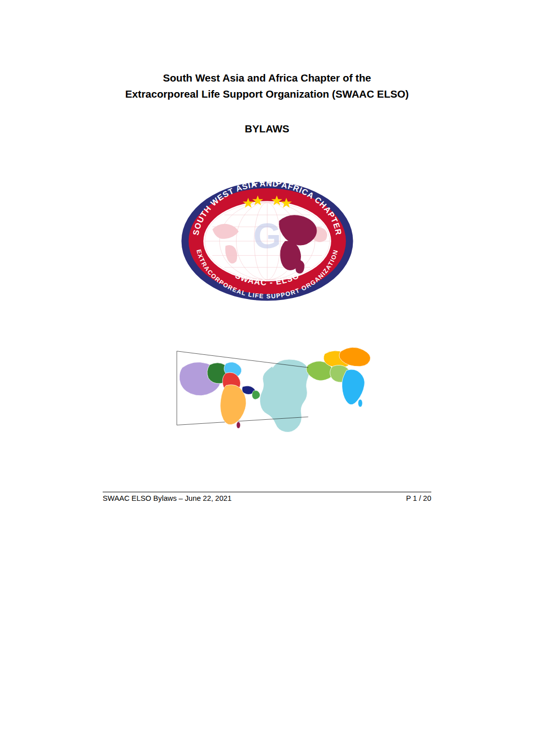South West Asia and Africa Chapter of the Extracorporeal Life Support Organization (SWAAC ELSO)
BYLAWS
G ELSO SOUTH WEST ASIA AND AFRICA CHAPTER EXTRACORPOREAL LIFE SUPPORT ORGANIZATION SWAAC - ELSO
SWAAC ELSO Bylaws – June 22, 2021 P 1 / 20